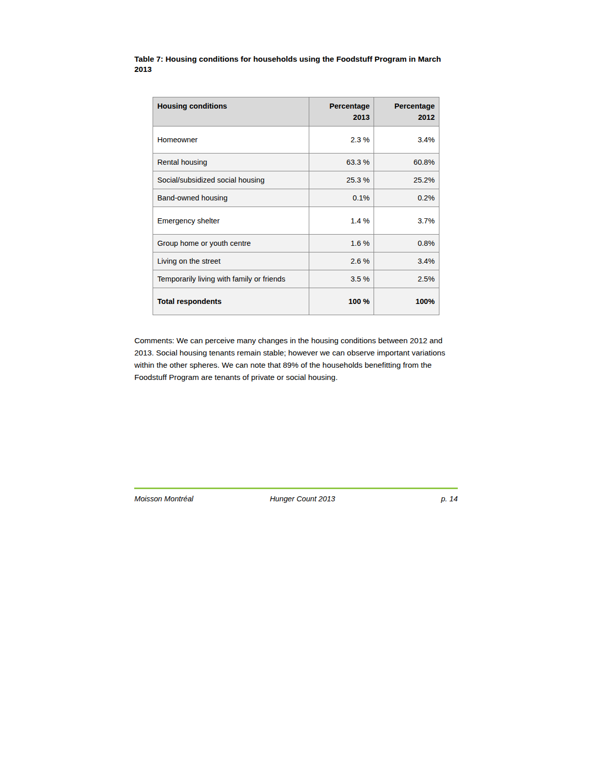Table 7: Housing conditions for households using the Foodstuff Program in March 2013
| Housing conditions | Percentage 2013 | Percentage 2012 |
| --- | --- | --- |
| Homeowner | 2.3 % | 3.4% |
| Rental housing | 63.3 % | 60.8% |
| Social/subsidized social housing | 25.3 % | 25.2% |
| Band-owned housing | 0.1% | 0.2% |
| Emergency shelter | 1.4 % | 3.7% |
| Group home or youth centre | 1.6 % | 0.8% |
| Living on the street | 2.6 % | 3.4% |
| Temporarily living with family or friends | 3.5 % | 2.5% |
| Total respondents | 100 % | 100% |
Comments: We can perceive many changes in the housing conditions between 2012 and 2013. Social housing tenants remain stable; however we can observe important variations within the other spheres. We can note that 89% of the households benefitting from the Foodstuff Program are tenants of private or social housing.
Moisson Montréal Hunger Count 2013 p. 14